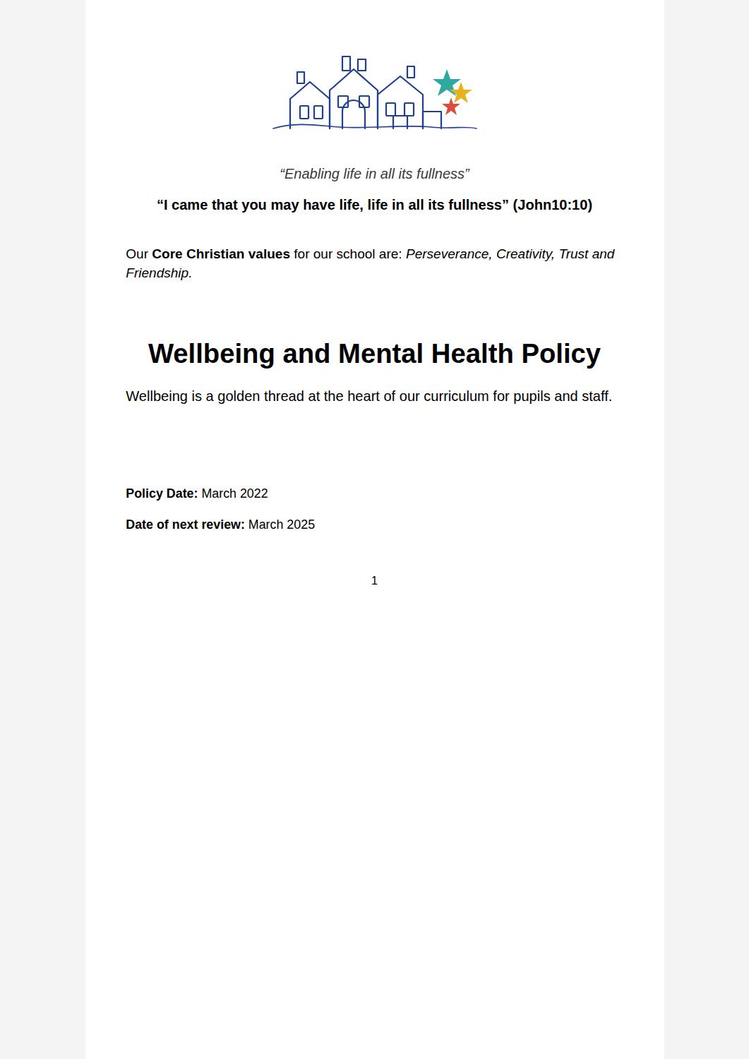“Enabling life in all its fullness”
“I came that you may have life, life in all its fullness” (John10:10)
Our Core Christian values for our school are: Perseverance, Creativity, Trust and Friendship.
Wellbeing and Mental Health Policy
Wellbeing is a golden thread at the heart of our curriculum for pupils and staff.
Policy Date: March 2022
Date of next review: March 2025
1